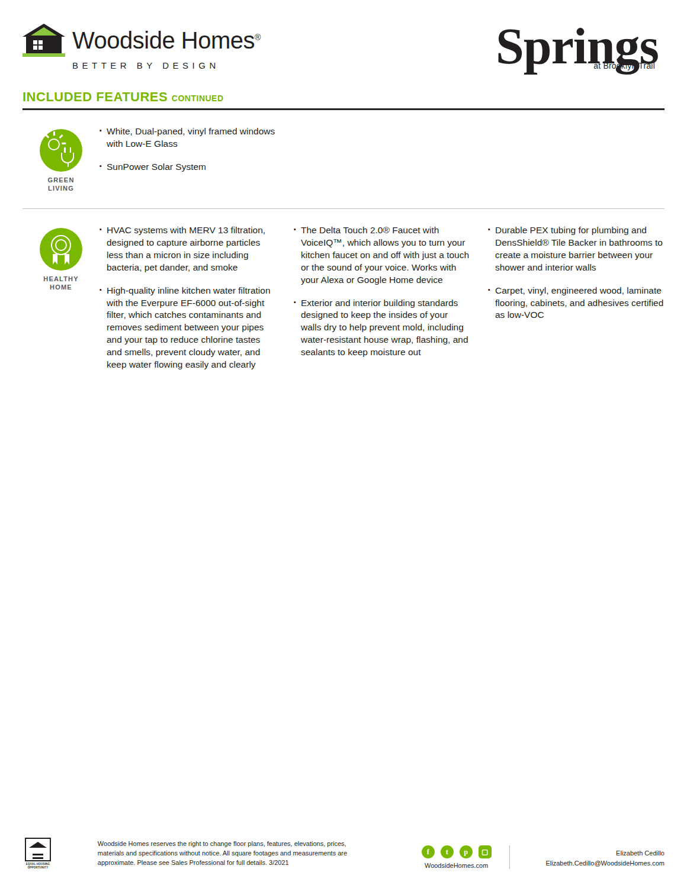Woodside Homes®
BETTER BY DESIGN
Springs
at Brooklyn Trail
INCLUDED FEATURES CONTINUED
GREEN
LIVING
White, Dual-paned, vinyl framed windows with Low-E Glass
SunPower Solar System
HEALTHY
HOME
HVAC systems with MERV 13 filtration, designed to capture airborne particles less than a micron in size including bacteria, pet dander, and smoke
High-quality inline kitchen water filtration with the Everpure EF-6000 out-of-sight filter, which catches contaminants and removes sediment between your pipes and your tap to reduce chlorine tastes and smells, prevent cloudy water, and keep water flowing easily and clearly
The Delta Touch 2.0® Faucet with VoiceIQ™, which allows you to turn your kitchen faucet on and off with just a touch or the sound of your voice. Works with your Alexa or Google Home device
Exterior and interior building standards designed to keep the insides of your walls dry to help prevent mold, including water-resistant house wrap, flashing, and sealants to keep moisture out
Durable PEX tubing for plumbing and DensShield® Tile Backer in bathrooms to create a moisture barrier between your shower and interior walls
Carpet, vinyl, engineered wood, laminate flooring, cabinets, and adhesives certified as low-VOC
EQUAL HOUSING
OPPORTUNITY
Woodside Homes reserves the right to change floor plans, features, elevations, prices, materials and specifications without notice. All square footages and measurements are approximate. Please see Sales Professional for full details. 3/2021
f
t
p
▢
WoodsideHomes.com
Elizabeth Cedillo
Elizabeth.Cedillo@WoodsideHomes.com